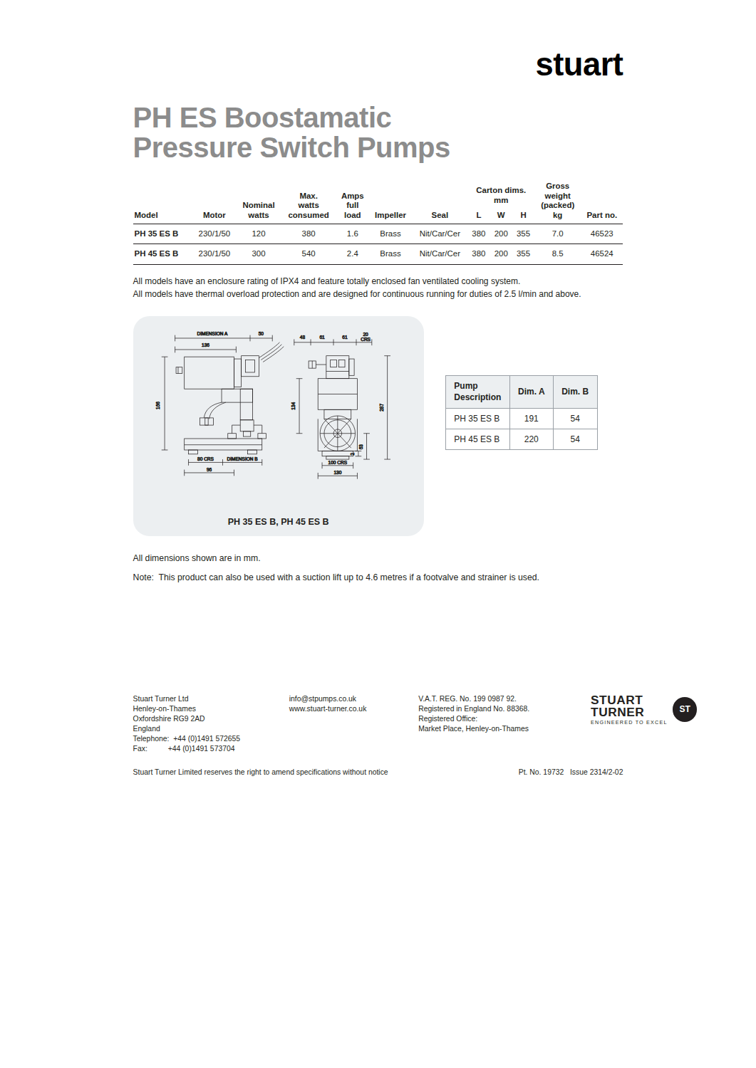stuart
PH ES Boostamatic
Pressure Switch Pumps
| Model | Motor | Nominal watts | Max. watts consumed | Amps full load | Impeller | Seal | Carton dims. mm | Gross weight (packed) kg | Part no. |
| --- | --- | --- | --- | --- | --- | --- | --- | --- | --- |
| L | W | H |
| PH 35 ES B | 230/1/50 | 120 | 380 | 1.6 | Brass | Nit/Car/Cer | 380 | 200 | 355 | 7.0 | 46523 |
| PH 45 ES B | 230/1/50 | 300 | 540 | 2.4 | Brass | Nit/Car/Cer | 380 | 200 | 355 | 8.5 | 46524 |
All models have an enclosure rating of IPX4 and feature totally enclosed fan ventilated cooling system.
All models have thermal overload protection and are designed for continuous running for duties of 2.5 l/min and above.
DIMENSION A 50 136 166 80 CRS DIMENSION B 96 48 61 61 20 CRS 287 134 63 2 100 CRS 130
PH 35 ES B, PH 45 ES B
| Pump Description | Dim. A | Dim. B |
| --- | --- | --- |
| PH 35 ES B | 191 | 54 |
| PH 45 ES B | 220 | 54 |
All dimensions shown are in mm.
Note: This product can also be used with a suction lift up to 4.6 metres if a footvalve and strainer is used.
Stuart Turner Ltd
Henley-on-Thames
Oxfordshire RG9 2AD
England
Telephone: +44 (0)1491 572655
Fax: +44 (0)1491 573704
info@stpumps.co.uk
www.stuart-turner.co.uk
V.A.T. REG. No. 199 0987 92.
Registered in England No. 88368.
Registered Office:
Market Place, Henley-on-Thames
STUART
TURNER
ENGINEERED TO EXCEL
ST
Stuart Turner Limited reserves the right to amend specifications without notice
Pt. No. 19732 Issue 2314/2-02